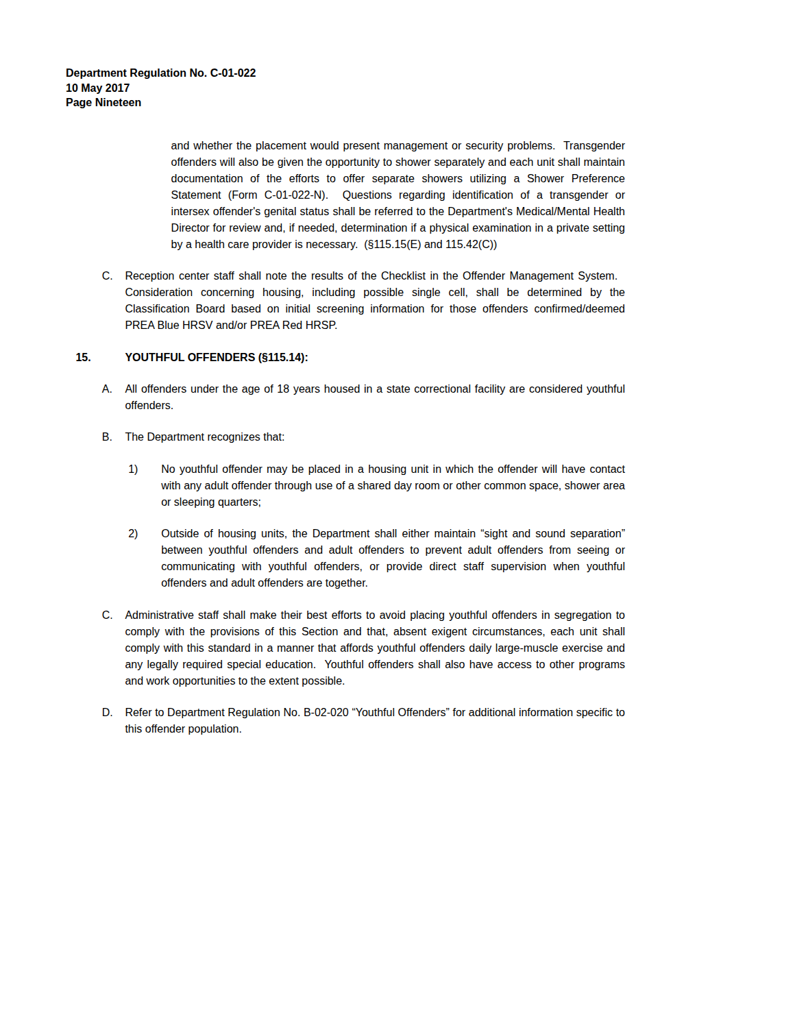Department Regulation No. C-01-022
10 May 2017
Page Nineteen
and whether the placement would present management or security problems. Transgender offenders will also be given the opportunity to shower separately and each unit shall maintain documentation of the efforts to offer separate showers utilizing a Shower Preference Statement (Form C-01-022-N). Questions regarding identification of a transgender or intersex offender's genital status shall be referred to the Department's Medical/Mental Health Director for review and, if needed, determination if a physical examination in a private setting by a health care provider is necessary. (§115.15(E) and 115.42(C))
C.
Reception center staff shall note the results of the Checklist in the Offender Management System. Consideration concerning housing, including possible single cell, shall be determined by the Classification Board based on initial screening information for those offenders confirmed/deemed PREA Blue HRSV and/or PREA Red HRSP.
15.
YOUTHFUL OFFENDERS (§115.14):
A.
All offenders under the age of 18 years housed in a state correctional facility are considered youthful offenders.
B.
The Department recognizes that:
1)
No youthful offender may be placed in a housing unit in which the offender will have contact with any adult offender through use of a shared day room or other common space, shower area or sleeping quarters;
2)
Outside of housing units, the Department shall either maintain “sight and sound separation” between youthful offenders and adult offenders to prevent adult offenders from seeing or communicating with youthful offenders, or provide direct staff supervision when youthful offenders and adult offenders are together.
C.
Administrative staff shall make their best efforts to avoid placing youthful offenders in segregation to comply with the provisions of this Section and that, absent exigent circumstances, each unit shall comply with this standard in a manner that affords youthful offenders daily large-muscle exercise and any legally required special education. Youthful offenders shall also have access to other programs and work opportunities to the extent possible.
D.
Refer to Department Regulation No. B-02-020 “Youthful Offenders” for additional information specific to this offender population.